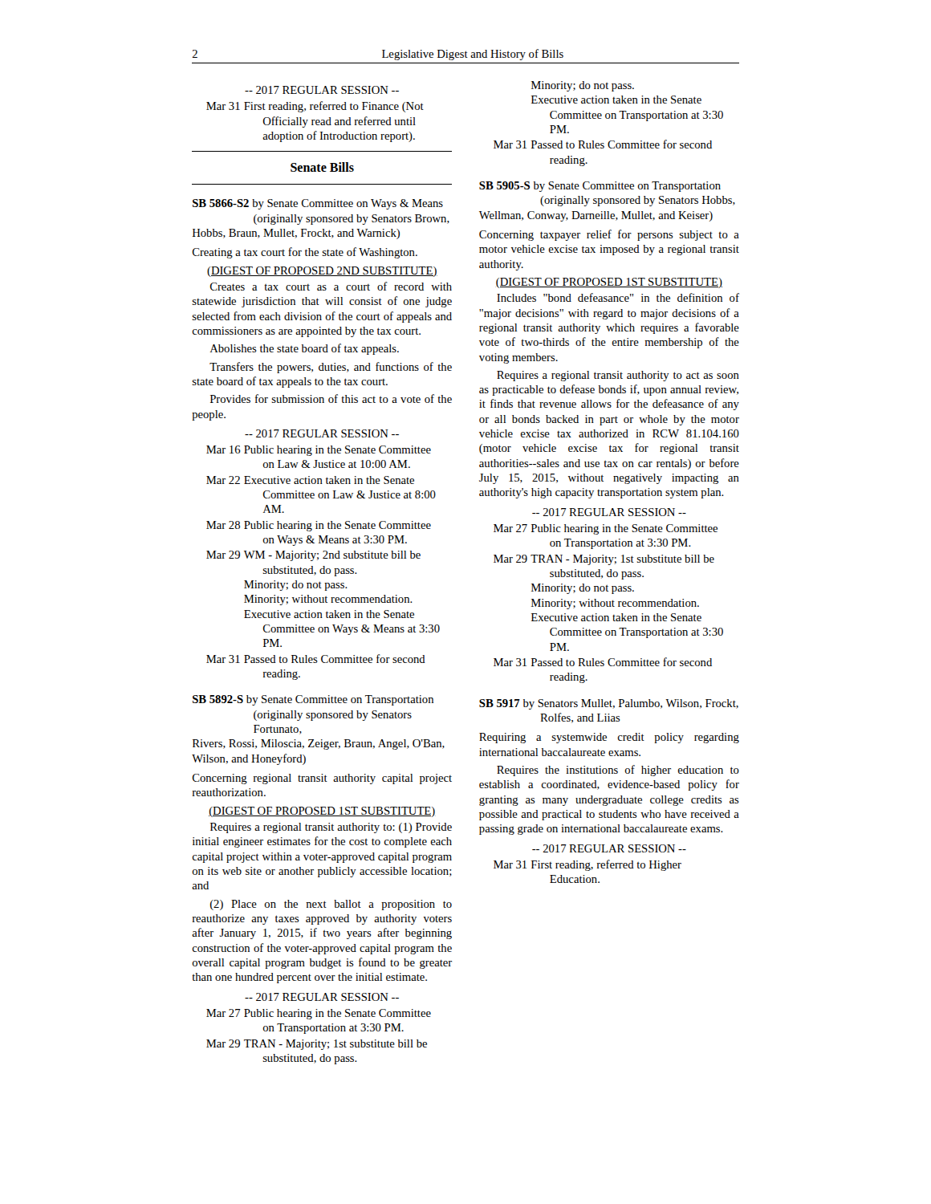2
Legislative Digest and History of Bills
-- 2017 REGULAR SESSION --
Mar 31
First reading, referred to Finance (Not Officially read and referred until adoption of Introduction report).
Senate Bills
SB 5866-S2 by Senate Committee on Ways & Means
(originally sponsored by Senators Brown,
Hobbs, Braun, Mullet, Frockt, and Warnick)
Creating a tax court for the state of Washington.
(DIGEST OF PROPOSED 2ND SUBSTITUTE)
Creates a tax court as a court of record with statewide jurisdiction that will consist of one judge selected from each division of the court of appeals and commissioners as are appointed by the tax court.
Abolishes the state board of tax appeals.
Transfers the powers, duties, and functions of the state board of tax appeals to the tax court.
Provides for submission of this act to a vote of the people.
-- 2017 REGULAR SESSION --
Mar 16
Public hearing in the Senate Committee on Law & Justice at 10:00 AM.
Mar 22
Executive action taken in the Senate Committee on Law & Justice at 8:00 AM.
Mar 28
Public hearing in the Senate Committee on Ways & Means at 3:30 PM.
Mar 29
WM - Majority; 2nd substitute bill be substituted, do pass. Minority; do not pass. Minority; without recommendation. Executive action taken in the Senate Committee on Ways & Means at 3:30 PM.
Mar 31
Passed to Rules Committee for second reading.
SB 5892-S by Senate Committee on Transportation
(originally sponsored by Senators Fortunato,
Rivers, Rossi, Miloscia, Zeiger, Braun, Angel, O'Ban, Wilson, and Honeyford)
Concerning regional transit authority capital project reauthorization.
(DIGEST OF PROPOSED 1ST SUBSTITUTE)
Requires a regional transit authority to: (1) Provide initial engineer estimates for the cost to complete each capital project within a voter-approved capital program on its web site or another publicly accessible location; and
(2) Place on the next ballot a proposition to reauthorize any taxes approved by authority voters after January 1, 2015, if two years after beginning construction of the voter-approved capital program the overall capital program budget is found to be greater than one hundred percent over the initial estimate.
-- 2017 REGULAR SESSION --
Mar 27
Public hearing in the Senate Committee on Transportation at 3:30 PM.
Mar 29
TRAN - Majority; 1st substitute bill be substituted, do pass.
Minority; do not pass. Executive action taken in the Senate Committee on Transportation at 3:30 PM.
Mar 31
Passed to Rules Committee for second reading.
SB 5905-S by Senate Committee on Transportation
(originally sponsored by Senators Hobbs,
Wellman, Conway, Darneille, Mullet, and Keiser)
Concerning taxpayer relief for persons subject to a motor vehicle excise tax imposed by a regional transit authority.
(DIGEST OF PROPOSED 1ST SUBSTITUTE)
Includes "bond defeasance" in the definition of "major decisions" with regard to major decisions of a regional transit authority which requires a favorable vote of two-thirds of the entire membership of the voting members.
Requires a regional transit authority to act as soon as practicable to defease bonds if, upon annual review, it finds that revenue allows for the defeasance of any or all bonds backed in part or whole by the motor vehicle excise tax authorized in RCW 81.104.160 (motor vehicle excise tax for regional transit authorities--sales and use tax on car rentals) or before July 15, 2015, without negatively impacting an authority's high capacity transportation system plan.
-- 2017 REGULAR SESSION --
Mar 27
Public hearing in the Senate Committee on Transportation at 3:30 PM.
Mar 29
TRAN - Majority; 1st substitute bill be substituted, do pass. Minority; do not pass. Minority; without recommendation. Executive action taken in the Senate Committee on Transportation at 3:30 PM.
Mar 31
Passed to Rules Committee for second reading.
SB 5917 by Senators Mullet, Palumbo, Wilson, Frockt,
Rolfes, and Liias
Requiring a systemwide credit policy regarding international baccalaureate exams.
Requires the institutions of higher education to establish a coordinated, evidence-based policy for granting as many undergraduate college credits as possible and practical to students who have received a passing grade on international baccalaureate exams.
-- 2017 REGULAR SESSION --
Mar 31
First reading, referred to Higher Education.